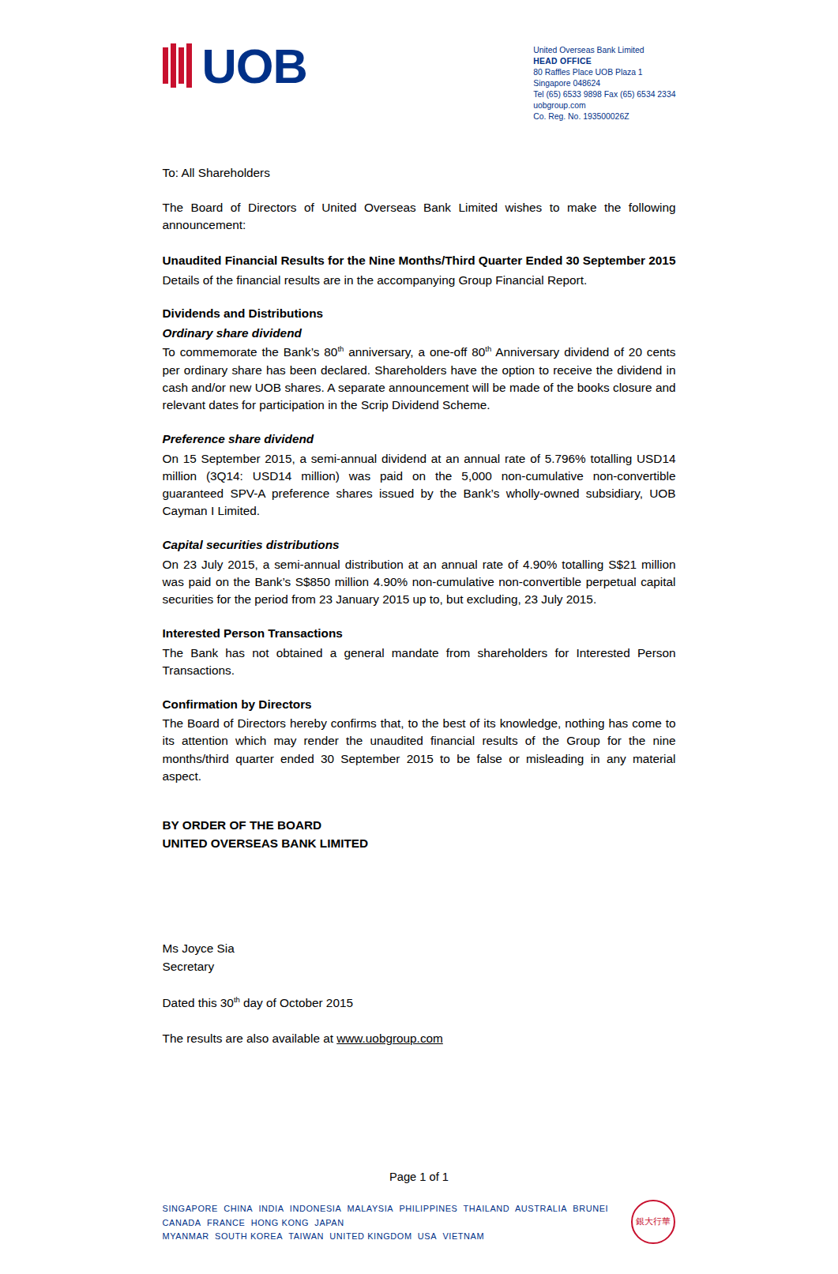UOB
United Overseas Bank Limited
HEAD OFFICE
80 Raffles Place UOB Plaza 1
Singapore 048624
Tel (65) 6533 9898 Fax (65) 6534 2334
uobgroup.com
Co. Reg. No. 193500026Z
To: All Shareholders
The Board of Directors of United Overseas Bank Limited wishes to make the following announcement:
Unaudited Financial Results for the Nine Months/Third Quarter Ended 30 September 2015
Details of the financial results are in the accompanying Group Financial Report.
Dividends and Distributions
Ordinary share dividend
To commemorate the Bank’s 80th anniversary, a one-off 80th Anniversary dividend of 20 cents per ordinary share has been declared. Shareholders have the option to receive the dividend in cash and/or new UOB shares. A separate announcement will be made of the books closure and relevant dates for participation in the Scrip Dividend Scheme.
Preference share dividend
On 15 September 2015, a semi-annual dividend at an annual rate of 5.796% totalling USD14 million (3Q14: USD14 million) was paid on the 5,000 non-cumulative non-convertible guaranteed SPV-A preference shares issued by the Bank’s wholly-owned subsidiary, UOB Cayman I Limited.
Capital securities distributions
On 23 July 2015, a semi-annual distribution at an annual rate of 4.90% totalling S$21 million was paid on the Bank’s S$850 million 4.90% non-cumulative non-convertible perpetual capital securities for the period from 23 January 2015 up to, but excluding, 23 July 2015.
Interested Person Transactions
The Bank has not obtained a general mandate from shareholders for Interested Person Transactions.
Confirmation by Directors
The Board of Directors hereby confirms that, to the best of its knowledge, nothing has come to its attention which may render the unaudited financial results of the Group for the nine months/third quarter ended 30 September 2015 to be false or misleading in any material aspect.
BY ORDER OF THE BOARD
UNITED OVERSEAS BANK LIMITED
Ms Joyce Sia
Secretary
Dated this 30th day of October 2015
The results are also available at www.uobgroup.com
Page 1 of 1
SINGAPORE CHINA INDIA INDONESIA MALAYSIA PHILIPPINES THAILAND AUSTRALIA BRUNEI CANADA FRANCE HONG KONG JAPAN
MYANMAR SOUTH KOREA TAIWAN UNITED KINGDOM USA VIETNAM
銀大 行華